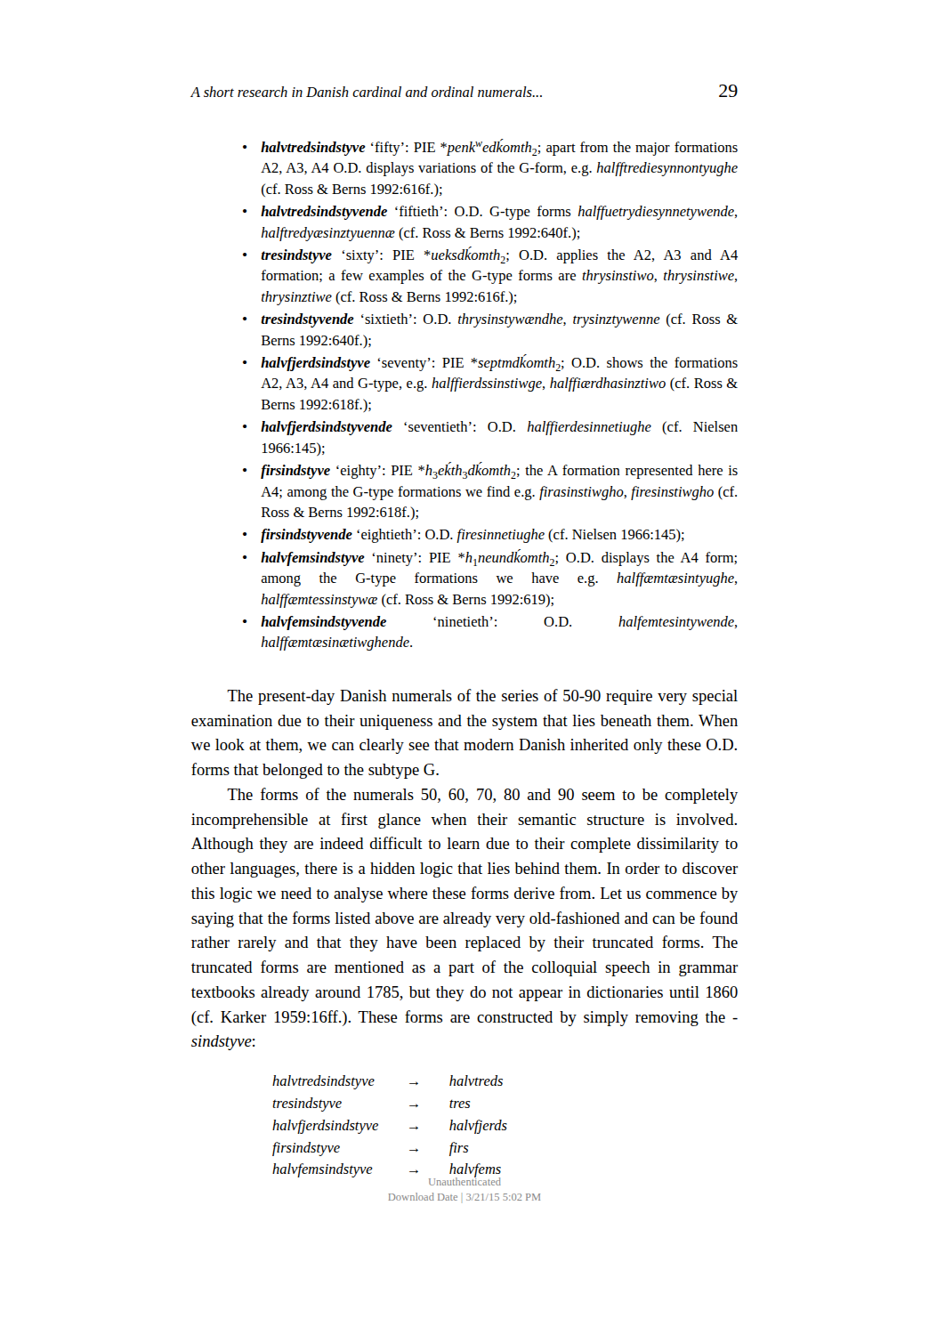A short research in Danish cardinal and ordinal numerals... 29
halvtredsindstyve ‘fifty’: PIE *penkwedḱomth 2; apart from the major formations A2, A3, A4 O.D. displays variations of the G-form, e.g. halfftrediesynnontyughe (cf. Ross & Berns 1992:616f.);
halvtredsindstyvende ‘fiftieth’: O.D. G-type forms halffuetrydiesynnetywende, halftredyæsinztyuennæ (cf. Ross & Berns 1992:640f.);
tresindstyve ‘sixty’: PIE *ueksdḱomth 2; O.D. applies the A2, A3 and A4 formation; a few examples of the G-type forms are thrysinstiwo, thrysinstiwe, thrysinztiwe (cf. Ross & Berns 1992:616f.);
tresindstyvende ‘sixtieth’: O.D. thrysinstywændhe, trysinztywenne (cf. Ross & Berns 1992:640f.);
halvfjerdsindstyve ‘seventy’: PIE *septmdḱomth 2; O.D. shows the formations A2, A3, A4 and G-type, e.g. halffierdssinstiwge, halffiærdhasinztiwo (cf. Ross & Berns 1992:618f.);
halvfjerdsindstyvende ‘seventieth’: O.D. halffierdesinnetiughe (cf. Nielsen 1966:145);
firsindstyve ‘eighty’: PIE *h 3 eḱth 3 dḱomth 2; the A formation represented here is A4; among the G-type formations we find e.g. firasinstiwgho, firesinstiwgho (cf. Ross & Berns 1992:618f.);
firsindstyvende ‘eightieth’: O.D. firesinnetiughe (cf. Nielsen 1966:145);
halvfemsindstyve ‘ninety’: PIE *h 1 neundḱomth 2; O.D. displays the A4 form; among the G-type formations we have e.g. halffæmtæsintyughe, halffæmtessinstywæ (cf. Ross & Berns 1992:619);
halvfemsindstyvende ‘ninetieth’: O.D. halfemtesintywende, halffæmtæsinætiwghende.
The present-day Danish numerals of the series of 50-90 require very special examination due to their uniqueness and the system that lies beneath them. When we look at them, we can clearly see that modern Danish inherited only these O.D. forms that belonged to the subtype G.
The forms of the numerals 50, 60, 70, 80 and 90 seem to be completely incomprehensible at first glance when their semantic structure is involved. Although they are indeed difficult to learn due to their complete dissimilarity to other languages, there is a hidden logic that lies behind them. In order to discover this logic we need to analyse where these forms derive from. Let us commence by saying that the forms listed above are already very old-fashioned and can be found rather rarely and that they have been replaced by their truncated forms. The truncated forms are mentioned as a part of the colloquial speech in grammar textbooks already around 1785, but they do not appear in dictionaries until 1860 (cf. Karker 1959:16ff.). These forms are constructed by simply removing the -sindstyve:
| halvtredsindstyve | → | halvtreds |
| tresindstyve | → | tres |
| halvfjerdsindstyve | → | halvfjerds |
| firsindstyve | → | firs |
| halvfemsindstyve | → | halvfems |
Unauthenticated
Download Date | 3/21/15 5:02 PM